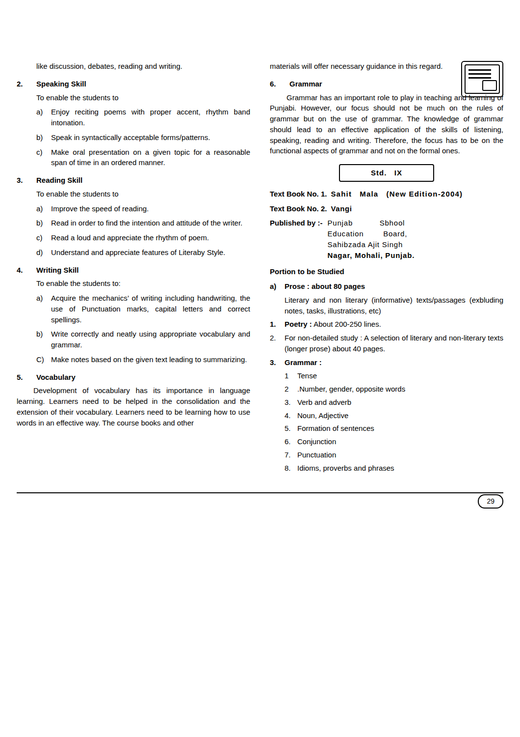like discussion, debates, reading and writing.
2. Speaking Skill
To enable the students to
a) Enjoy reciting poems with proper accent, rhythm band intonation.
b) Speak in syntactically acceptable forms/patterns.
c) Make oral presentation on a given topic for a reasonable span of time in an ordered manner.
3. Reading Skill
To enable the students to
a) Improve the speed of reading.
b) Read in order to find the intention and attitude of the writer.
c) Read a loud and appreciate the rhythm of poem.
d) Understand and appreciate features of Literaby Style.
4. Writing Skill
To enable the students to:
a) Acquire the mechanics’ of writing including handwriting, the use of Punctuation marks, capital letters and correct spellings.
b) Write correctly and neatly using appropriate vocabulary and grammar.
C) Make notes based on the given text leading to summarizing.
5. Vocabulary
Development of vocabulary has its importance in language learning. Learners need to be helped in the consolidation and the extension of their vocabulary. Learners need to be learning how to use words in an effective way. The course books and other
materials will offer necessary guidance in this regard.
6. Grammar
Grammar has an important role to play in teaching and learning of Punjabi. However, our focus should not be much on the rules of grammar but on the use of grammar. The knowledge of grammar should lead to an effective application of the skills of listening, speaking, reading and writing. Therefore, the focus has to be on the functional aspects of grammar and not on the formal ones.
Std. IX
Text Book No. 1. Sahit Mala (New Edition-2004)
Text Book No. 2. Vangi
Published by :- Punjab Sbhool Education Board, Sahibzada Ajit Singh Nagar, Mohali, Punjab.
Portion to be Studied
a) Prose : about 80 pages
Literary and non literary (informative) texts/passages (exbluding notes, tasks, illustrations, etc)
1. Poetry : About 200-250 lines.
2. For non-detailed study : A selection of literary and non-literary texts (longer prose) about 40 pages.
3. Grammar :
1 Tense
2.Number, gender, opposite words
3. Verb and adverb
4. Noun, Adjective
5. Formation of sentences
6. Conjunction
7. Punctuation
8. Idioms, proverbs and phrases
29